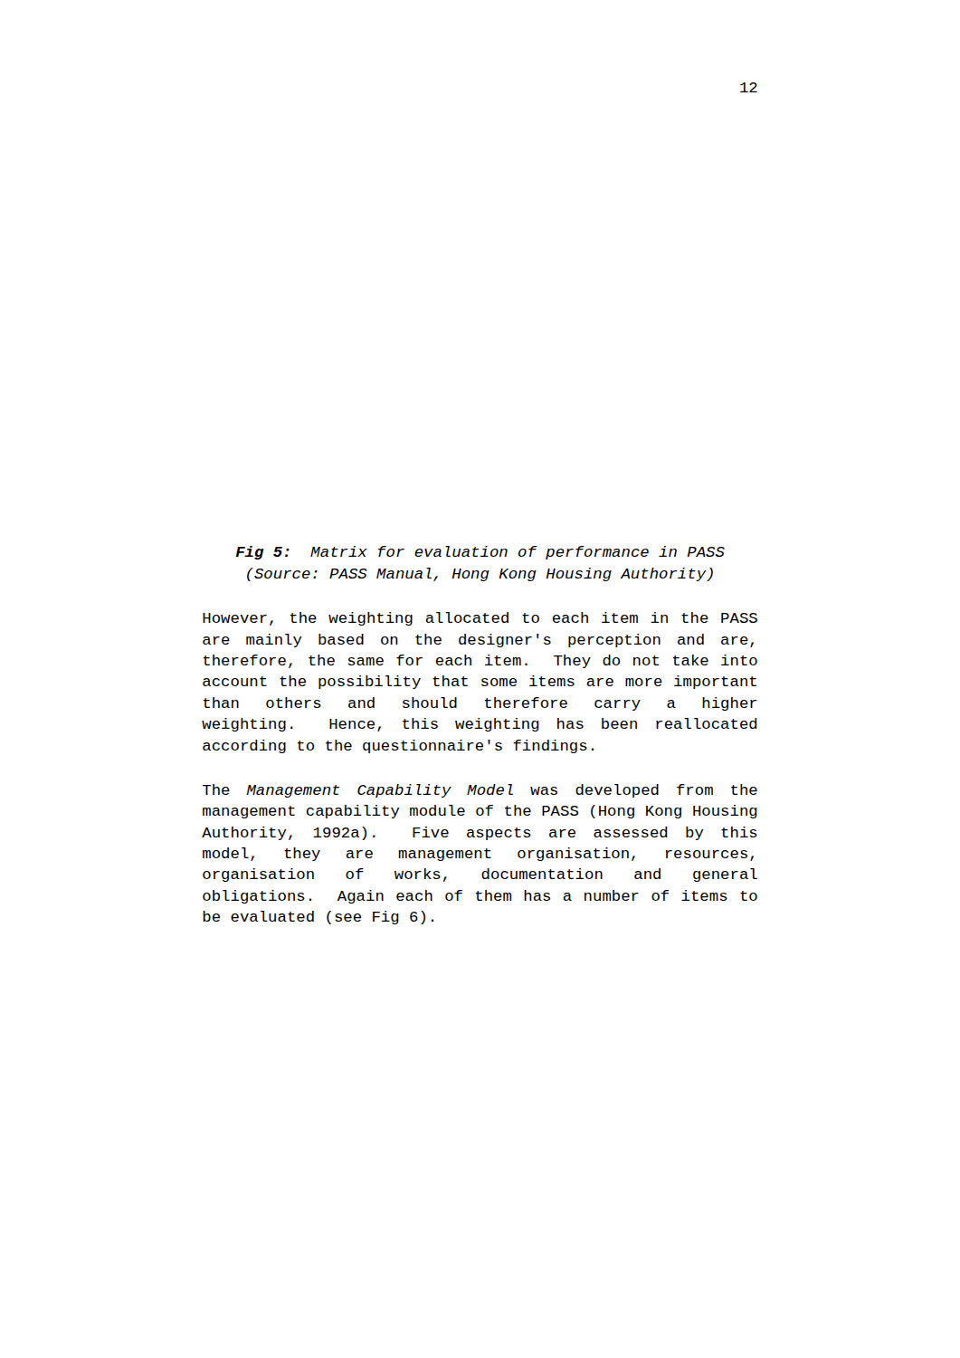12
Fig 5: Matrix for evaluation of performance in PASS
(Source: PASS Manual, Hong Kong Housing Authority)
However, the weighting allocated to each item in the PASS are mainly based on the designer's perception and are, therefore, the same for each item. They do not take into account the possibility that some items are more important than others and should therefore carry a higher weighting. Hence, this weighting has been reallocated according to the questionnaire's findings.
The Management Capability Model was developed from the management capability module of the PASS (Hong Kong Housing Authority, 1992a). Five aspects are assessed by this model, they are management organisation, resources, organisation of works, documentation and general obligations. Again each of them has a number of items to be evaluated (see Fig 6).